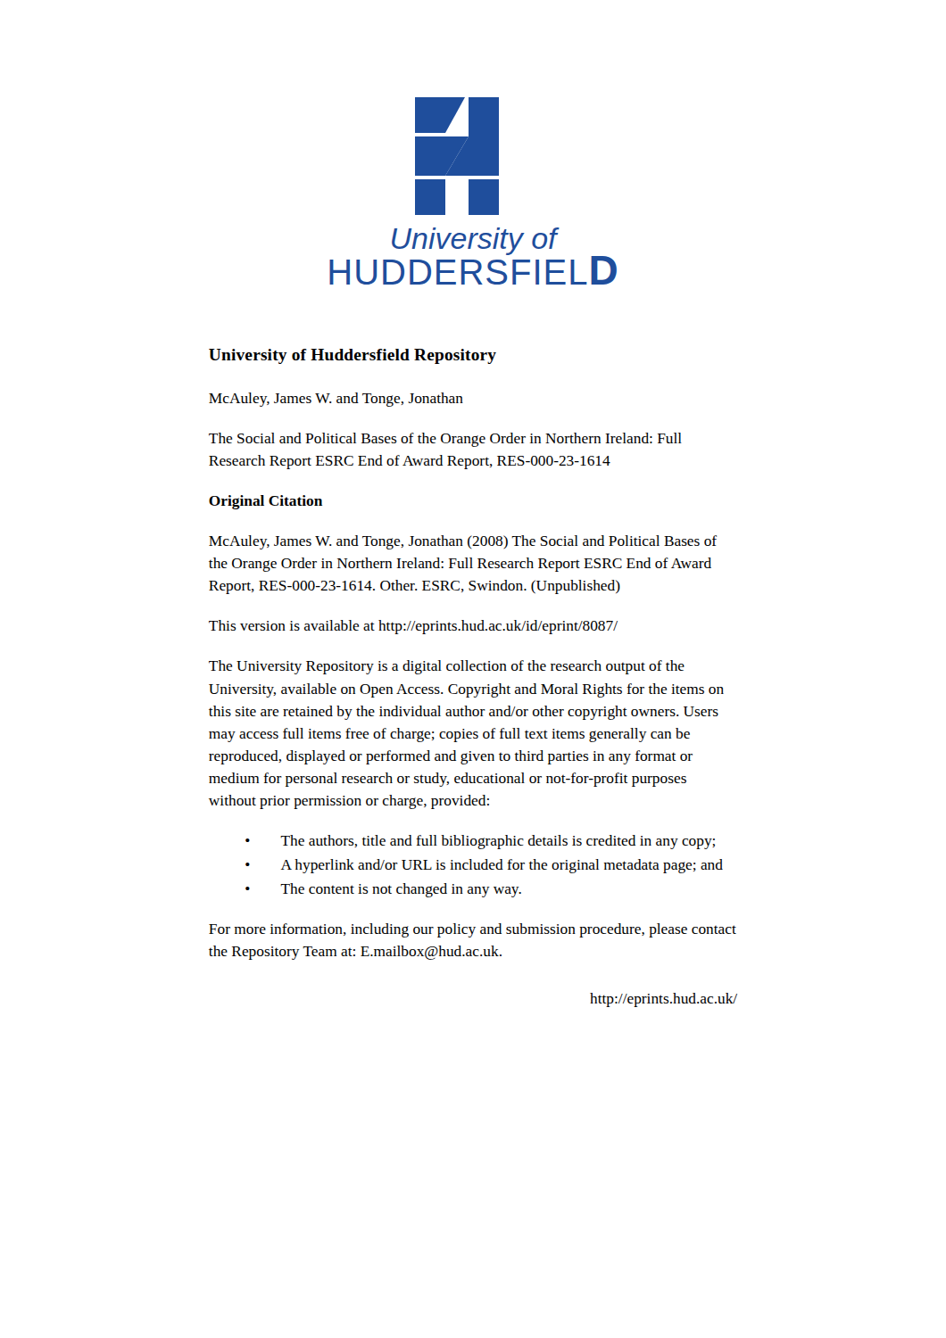University of HUDDERSFIELD
University of Huddersfield Repository
McAuley, James W. and Tonge, Jonathan
The Social and Political Bases of the Orange Order in Northern Ireland: Full Research Report ESRC End of Award Report, RES-000-23-1614
Original Citation
McAuley, James W. and Tonge, Jonathan (2008) The Social and Political Bases of the Orange Order in Northern Ireland: Full Research Report ESRC End of Award Report, RES-000-23-1614. Other. ESRC, Swindon. (Unpublished)
This version is available at http://eprints.hud.ac.uk/id/eprint/8087/
The University Repository is a digital collection of the research output of the University, available on Open Access. Copyright and Moral Rights for the items on this site are retained by the individual author and/or other copyright owners. Users may access full items free of charge; copies of full text items generally can be reproduced, displayed or performed and given to third parties in any format or medium for personal research or study, educational or not-for-profit purposes without prior permission or charge, provided:
The authors, title and full bibliographic details is credited in any copy;
A hyperlink and/or URL is included for the original metadata page; and
The content is not changed in any way.
For more information, including our policy and submission procedure, please contact the Repository Team at: E.mailbox@hud.ac.uk.
http://eprints.hud.ac.uk/